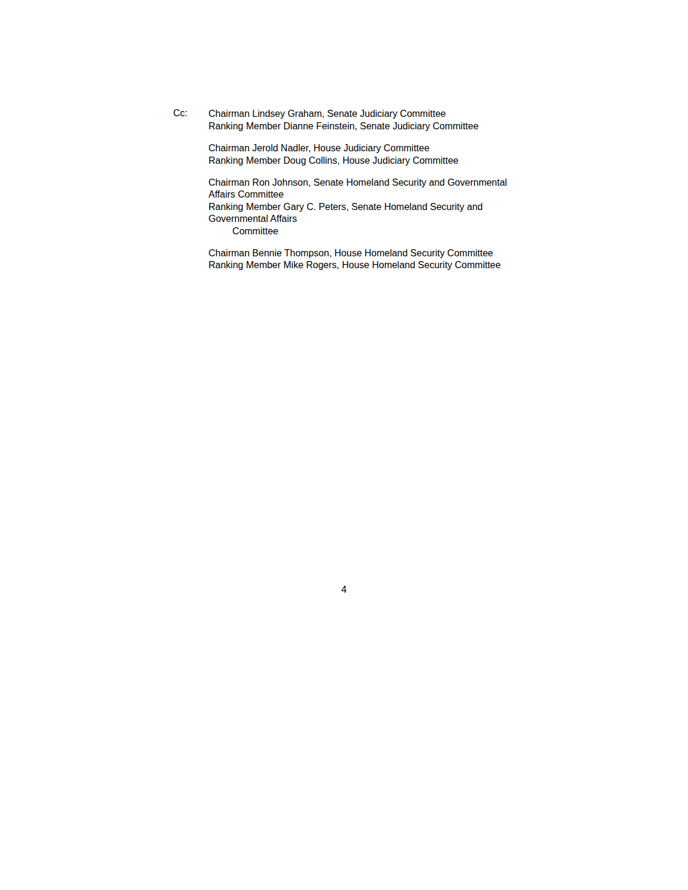| Cc: | Chairman Lindsey Graham, Senate Judiciary Committee Ranking Member Dianne Feinstein, Senate Judiciary Committee Chairman Jerold Nadler, House Judiciary Committee Ranking Member Doug Collins, House Judiciary Committee Chairman Ron Johnson, Senate Homeland Security and Governmental Affairs Committee Ranking Member Gary C. Peters, Senate Homeland Security and Governmental Affairs Committee Chairman Bennie Thompson, House Homeland Security Committee Ranking Member Mike Rogers, House Homeland Security Committee |
4